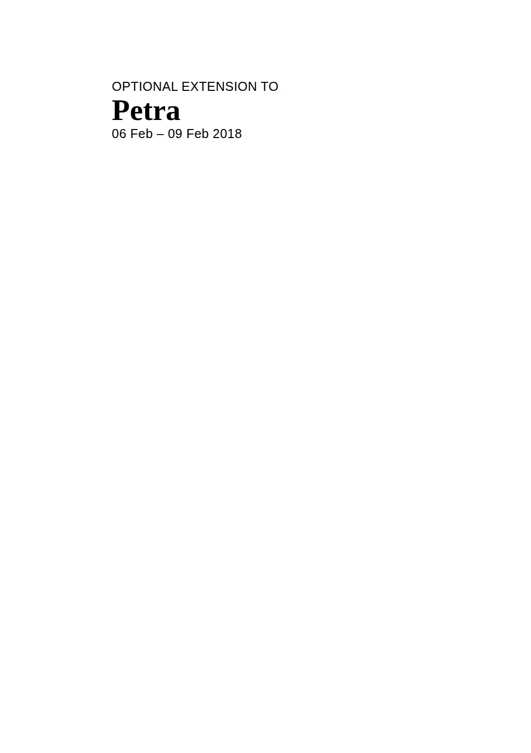Optional extension to
Petra
06 Feb – 09 Feb 2018